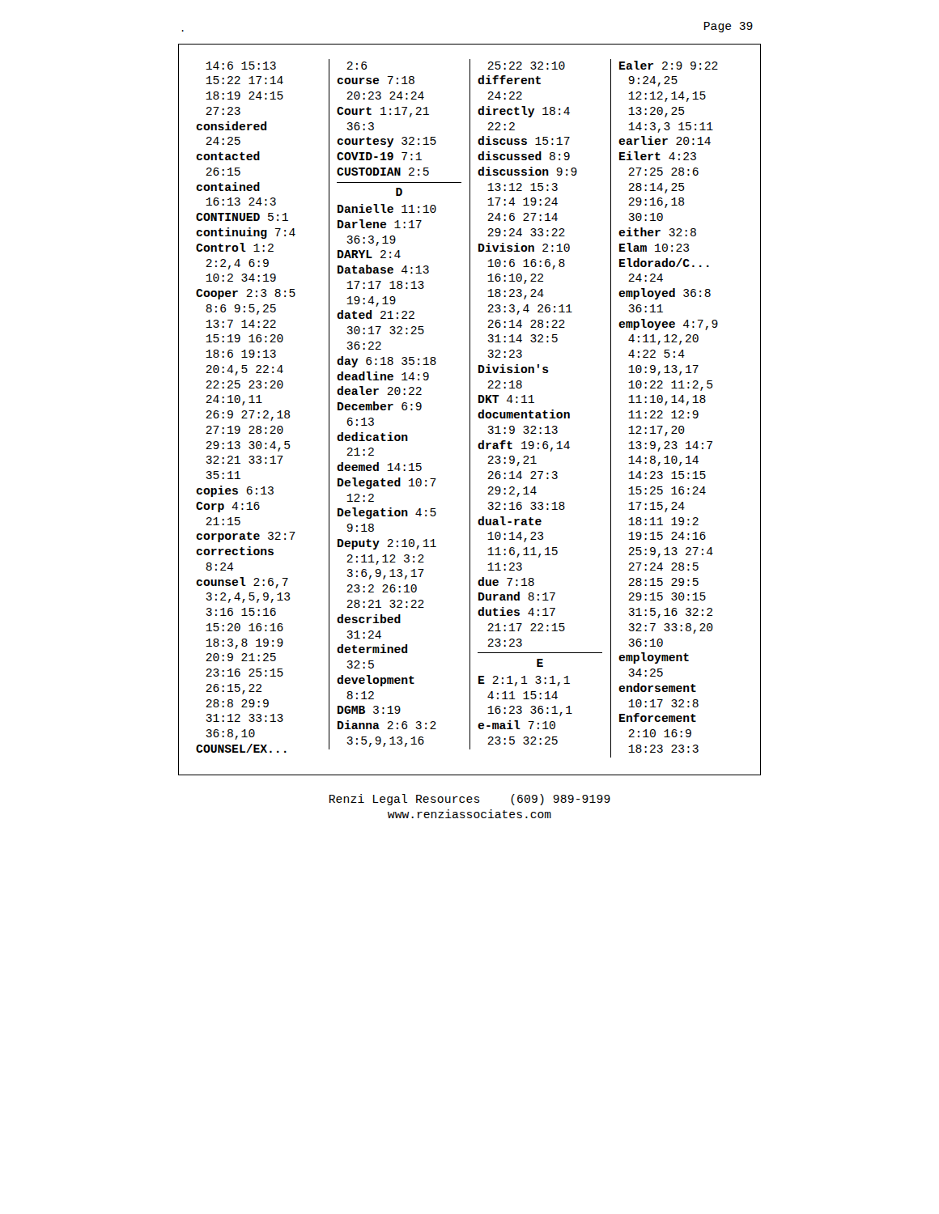.
Page 39
14:6 15:13
15:22 17:14
18:19 24:15
27:23
considered
24:25
contacted
26:15
contained
16:13 24:3
CONTINUED 5:1
continuing 7:4
Control 1:2
2:2,4 6:9
10:2 34:19
Cooper 2:3 8:5
8:6 9:5,25
13:7 14:22
15:19 16:20
18:6 19:13
20:4,5 22:4
22:25 23:20
24:10,11
26:9 27:2,18
27:19 28:20
29:13 30:4,5
32:21 33:17
35:11
copies 6:13
Corp 4:16
21:15
corporate 32:7
corrections
8:24
counsel 2:6,7
3:2,4,5,9,13
3:16 15:16
15:20 16:16
18:3,8 19:9
20:9 21:25
23:16 25:15
26:15,22
28:8 29:9
31:12 33:13
36:8,10
COUNSEL/EX...
2:6
course 7:18
20:23 24:24
Court 1:17,21
36:3
courtesy 32:15
COVID-19 7:1
CUSTODIAN 2:5
D
Danielle 11:10
Darlene 1:17
36:3,19
DARYL 2:4
Database 4:13
17:17 18:13
19:4,19
dated 21:22
30:17 32:25
36:22
day 6:18 35:18
deadline 14:9
dealer 20:22
December 6:9
6:13
dedication
21:2
deemed 14:15
Delegated 10:7
12:2
Delegation 4:5
9:18
Deputy 2:10,11
2:11,12 3:2
3:6,9,13,17
23:2 26:10
28:21 32:22
described
31:24
determined
32:5
development
8:12
DGMB 3:19
Dianna 2:6 3:2
3:5,9,13,16
25:22 32:10
different
24:22
directly 18:4
22:2
discuss 15:17
discussed 8:9
discussion 9:9
13:12 15:3
17:4 19:24
24:6 27:14
29:24 33:22
Division 2:10
10:6 16:6,8
16:10,22
18:23,24
23:3,4 26:11
26:14 28:22
31:14 32:5
32:23
Division's
22:18
DKT 4:11
documentation
31:9 32:13
draft 19:6,14
23:9,21
26:14 27:3
29:2,14
32:16 33:18
dual-rate
10:14,23
11:6,11,15
11:23
due 7:18
Durand 8:17
duties 4:17
21:17 22:15
23:23
E
E 2:1,1 3:1,1
4:11 15:14
16:23 36:1,1
e-mail 7:10
23:5 32:25
Ealer 2:9 9:22
9:24,25
12:12,14,15
13:20,25
14:3,3 15:11
earlier 20:14
Eilert 4:23
27:25 28:6
28:14,25
29:16,18
30:10
either 32:8
Elam 10:23
Eldorado/C...
24:24
employed 36:8
36:11
employee 4:7,9
4:11,12,20
4:22 5:4
10:9,13,17
10:22 11:2,5
11:10,14,18
11:22 12:9
12:17,20
13:9,23 14:7
14:8,10,14
14:23 15:15
15:25 16:24
17:15,24
18:11 19:2
19:15 24:16
25:9,13 27:4
27:24 28:5
28:15 29:5
29:15 30:15
31:5,16 32:2
32:7 33:8,20
36:10
employment
34:25
endorsement
10:17 32:8
Enforcement
2:10 16:9
18:23 23:3
Renzi Legal Resources (609) 989-9199
www.renziassociates.com